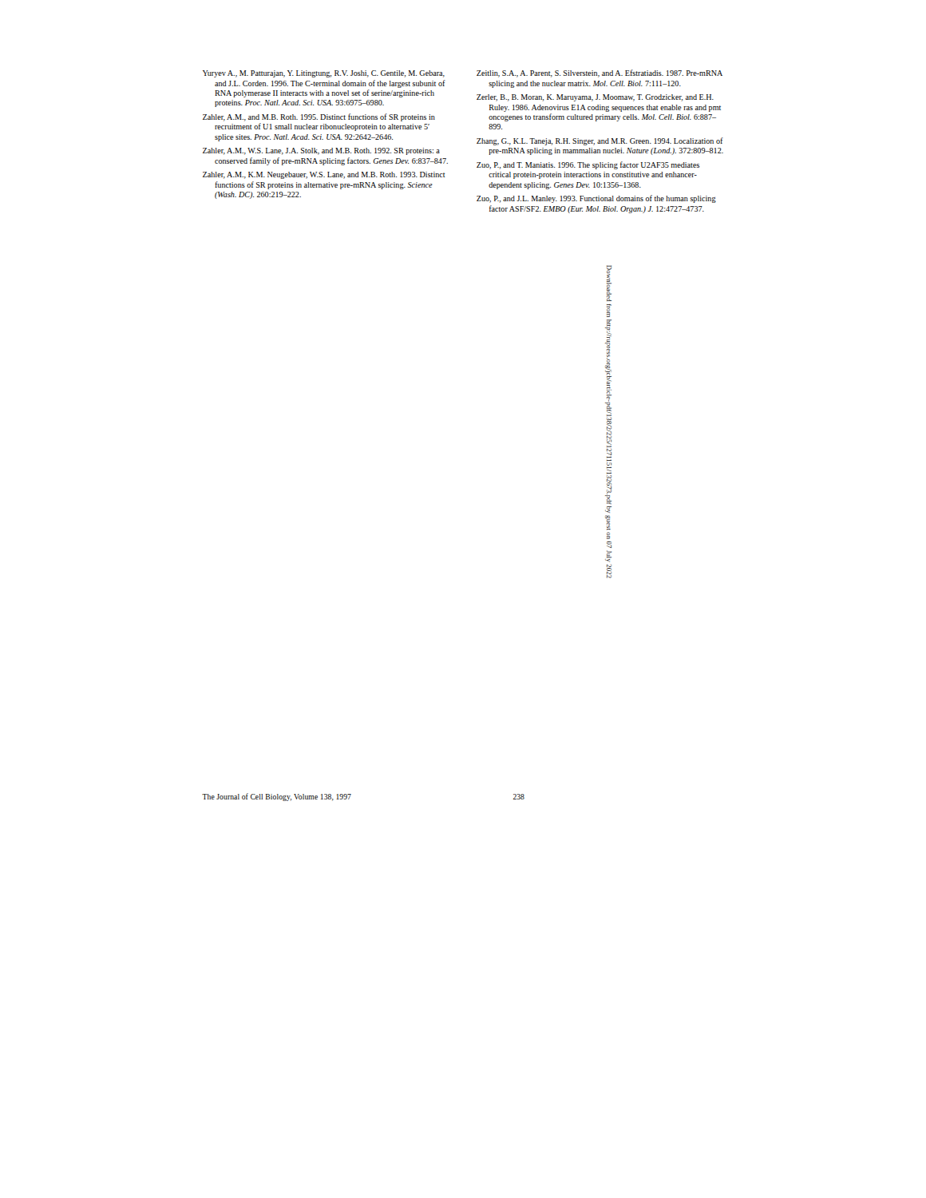Yuryev A., M. Patturajan, Y. Litingtung, R.V. Joshi, C. Gentile, M. Gebara, and J.L. Corden. 1996. The C-terminal domain of the largest subunit of RNA polymerase II interacts with a novel set of serine/arginine-rich proteins. Proc. Natl. Acad. Sci. USA. 93:6975–6980.
Zahler, A.M., and M.B. Roth. 1995. Distinct functions of SR proteins in recruitment of U1 small nuclear ribonucleoprotein to alternative 5′ splice sites. Proc. Natl. Acad. Sci. USA. 92:2642–2646.
Zahler, A.M., W.S. Lane, J.A. Stolk, and M.B. Roth. 1992. SR proteins: a conserved family of pre-mRNA splicing factors. Genes Dev. 6:837–847.
Zahler, A.M., K.M. Neugebauer, W.S. Lane, and M.B. Roth. 1993. Distinct functions of SR proteins in alternative pre-mRNA splicing. Science (Wash. DC). 260:219–222.
Zeitlin, S.A., A. Parent, S. Silverstein, and A. Efstratiadis. 1987. Pre-mRNA splicing and the nuclear matrix. Mol. Cell. Biol. 7:111–120.
Zerler, B., B. Moran, K. Maruyama, J. Moomaw, T. Grodzicker, and E.H. Ruley. 1986. Adenovirus E1A coding sequences that enable ras and pmt oncogenes to transform cultured primary cells. Mol. Cell. Biol. 6:887–899.
Zhang, G., K.L. Taneja, R.H. Singer, and M.R. Green. 1994. Localization of pre-mRNA splicing in mammalian nuclei. Nature (Lond.). 372:809–812.
Zuo, P., and T. Maniatis. 1996. The splicing factor U2AF35 mediates critical protein-protein interactions in constitutive and enhancer-dependent splicing. Genes Dev. 10:1356–1368.
Zuo, P., and J.L. Manley. 1993. Functional domains of the human splicing factor ASF/SF2. EMBO (Eur. Mol. Biol. Organ.) J. 12:4727–4737.
Downloaded from http://rupress.org/jcb/article-pdf/138/2/225/1271151/132673.pdf by guest on 07 July 2022
The Journal of Cell Biology, Volume 138, 1997 238